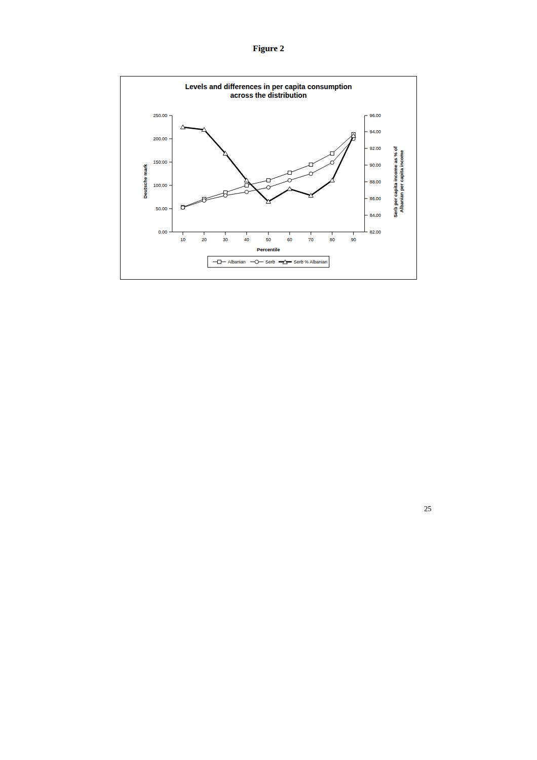Figure 2
Levels and differences in per capita consumption
across the distribution
0.00 50.00 100.00 150.00 200.00 250.00 82.00 84.00 86.00 88.00 90.00 92.00 94.00 96.00 10 20 30 40 50 60 70 80 90 Deutsche mark Percentile Serb per capita income as % of Albanian per capita income Albanian Serb Serb % Albanian
25